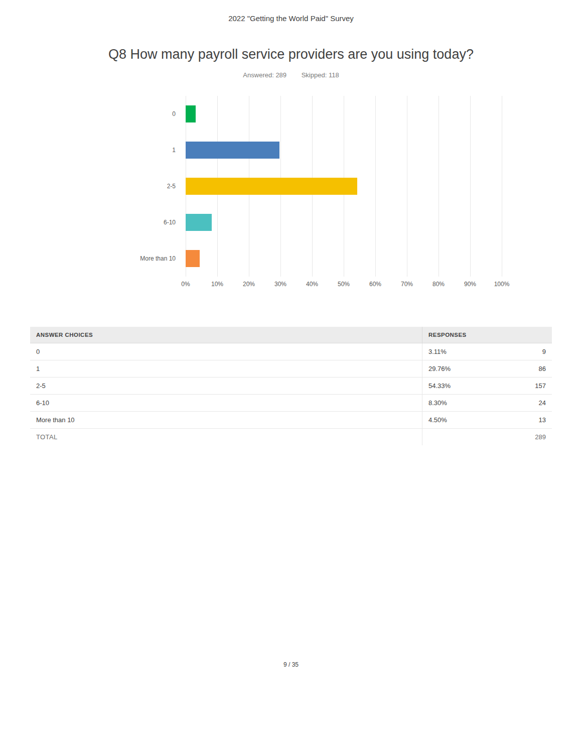2022 "Getting the World Paid" Survey
Q8 How many payroll service providers are you using today?
Answered: 289 Skipped: 118
0
1
2-5
6-10
More than 10
0% 10% 20% 30% 40% 50% 60% 70% 80% 90% 100%
| ANSWER CHOICES | RESPONSES |
| --- | --- |
| 0 | 3.11% | 9 |
| 1 | 29.76% | 86 |
| 2-5 | 54.33% | 157 |
| 6-10 | 8.30% | 24 |
| More than 10 | 4.50% | 13 |
| TOTAL | | 289 |
9 / 35